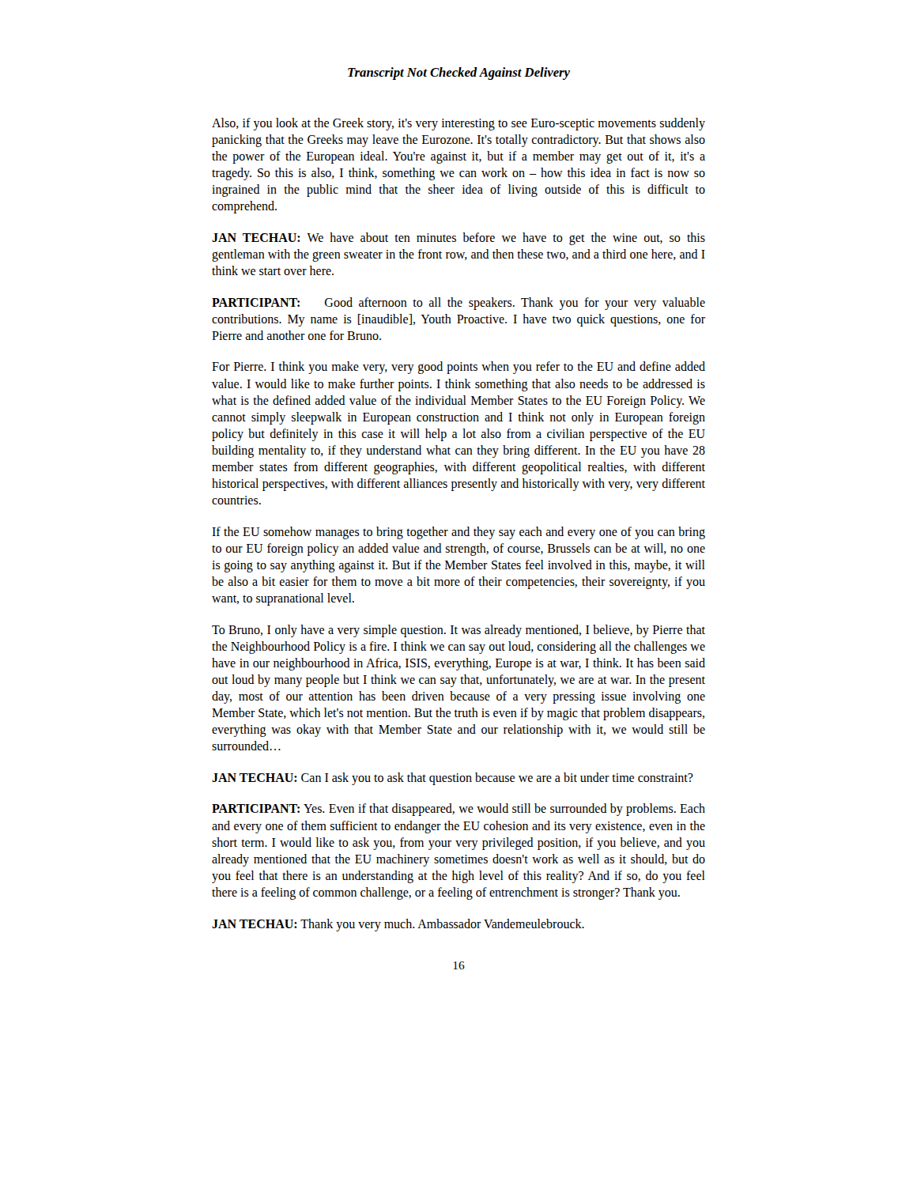Transcript Not Checked Against Delivery
Also, if you look at the Greek story, it's very interesting to see Euro-sceptic movements suddenly panicking that the Greeks may leave the Eurozone. It's totally contradictory. But that shows also the power of the European ideal. You're against it, but if a member may get out of it, it's a tragedy. So this is also, I think, something we can work on – how this idea in fact is now so ingrained in the public mind that the sheer idea of living outside of this is difficult to comprehend.
JAN TECHAU: We have about ten minutes before we have to get the wine out, so this gentleman with the green sweater in the front row, and then these two, and a third one here, and I think we start over here.
PARTICIPANT: Good afternoon to all the speakers. Thank you for your very valuable contributions. My name is [inaudible], Youth Proactive. I have two quick questions, one for Pierre and another one for Bruno.
For Pierre. I think you make very, very good points when you refer to the EU and define added value. I would like to make further points. I think something that also needs to be addressed is what is the defined added value of the individual Member States to the EU Foreign Policy. We cannot simply sleepwalk in European construction and I think not only in European foreign policy but definitely in this case it will help a lot also from a civilian perspective of the EU building mentality to, if they understand what can they bring different. In the EU you have 28 member states from different geographies, with different geopolitical realties, with different historical perspectives, with different alliances presently and historically with very, very different countries.
If the EU somehow manages to bring together and they say each and every one of you can bring to our EU foreign policy an added value and strength, of course, Brussels can be at will, no one is going to say anything against it. But if the Member States feel involved in this, maybe, it will be also a bit easier for them to move a bit more of their competencies, their sovereignty, if you want, to supranational level.
To Bruno, I only have a very simple question. It was already mentioned, I believe, by Pierre that the Neighbourhood Policy is a fire. I think we can say out loud, considering all the challenges we have in our neighbourhood in Africa, ISIS, everything, Europe is at war, I think. It has been said out loud by many people but I think we can say that, unfortunately, we are at war. In the present day, most of our attention has been driven because of a very pressing issue involving one Member State, which let's not mention. But the truth is even if by magic that problem disappears, everything was okay with that Member State and our relationship with it, we would still be surrounded…
JAN TECHAU: Can I ask you to ask that question because we are a bit under time constraint?
PARTICIPANT: Yes. Even if that disappeared, we would still be surrounded by problems. Each and every one of them sufficient to endanger the EU cohesion and its very existence, even in the short term. I would like to ask you, from your very privileged position, if you believe, and you already mentioned that the EU machinery sometimes doesn't work as well as it should, but do you feel that there is an understanding at the high level of this reality? And if so, do you feel there is a feeling of common challenge, or a feeling of entrenchment is stronger? Thank you.
JAN TECHAU: Thank you very much. Ambassador Vandemeulebrouck.
16